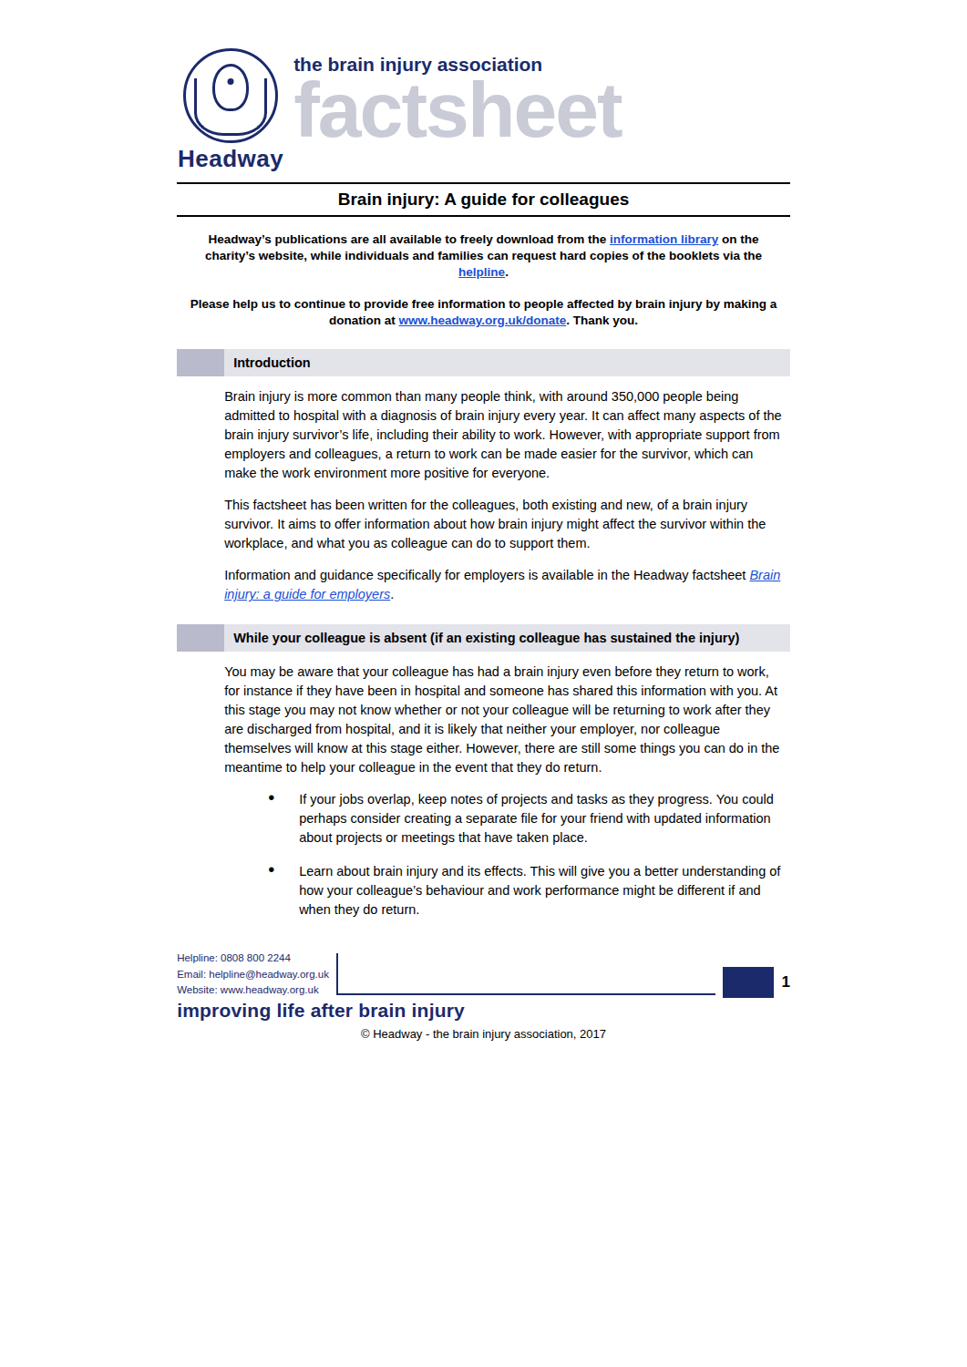Headway
the brain injury association
factsheet
Brain injury: A guide for colleagues
Headway’s publications are all available to freely download from the information library on the charity’s website, while individuals and families can request hard copies of the booklets via the helpline.
Please help us to continue to provide free information to people affected by brain injury by making a donation at www.headway.org.uk/donate. Thank you.
Introduction
Brain injury is more common than many people think, with around 350,000 people being admitted to hospital with a diagnosis of brain injury every year. It can affect many aspects of the brain injury survivor’s life, including their ability to work. However, with appropriate support from employers and colleagues, a return to work can be made easier for the survivor, which can make the work environment more positive for everyone.
This factsheet has been written for the colleagues, both existing and new, of a brain injury survivor. It aims to offer information about how brain injury might affect the survivor within the workplace, and what you as colleague can do to support them.
Information and guidance specifically for employers is available in the Headway factsheet Brain injury: a guide for employers.
While your colleague is absent (if an existing colleague has sustained the injury)
You may be aware that your colleague has had a brain injury even before they return to work, for instance if they have been in hospital and someone has shared this information with you. At this stage you may not know whether or not your colleague will be returning to work after they are discharged from hospital, and it is likely that neither your employer, nor colleague themselves will know at this stage either. However, there are still some things you can do in the meantime to help your colleague in the event that they do return.
If your jobs overlap, keep notes of projects and tasks as they progress. You could perhaps consider creating a separate file for your friend with updated information about projects or meetings that have taken place.
Learn about brain injury and its effects. This will give you a better understanding of how your colleague’s behaviour and work performance might be different if and when they do return.
Helpline: 0808 800 2244
Email: helpline@headway.org.uk
Website: www.headway.org.uk
1
improving life after brain injury
© Headway - the brain injury association, 2017